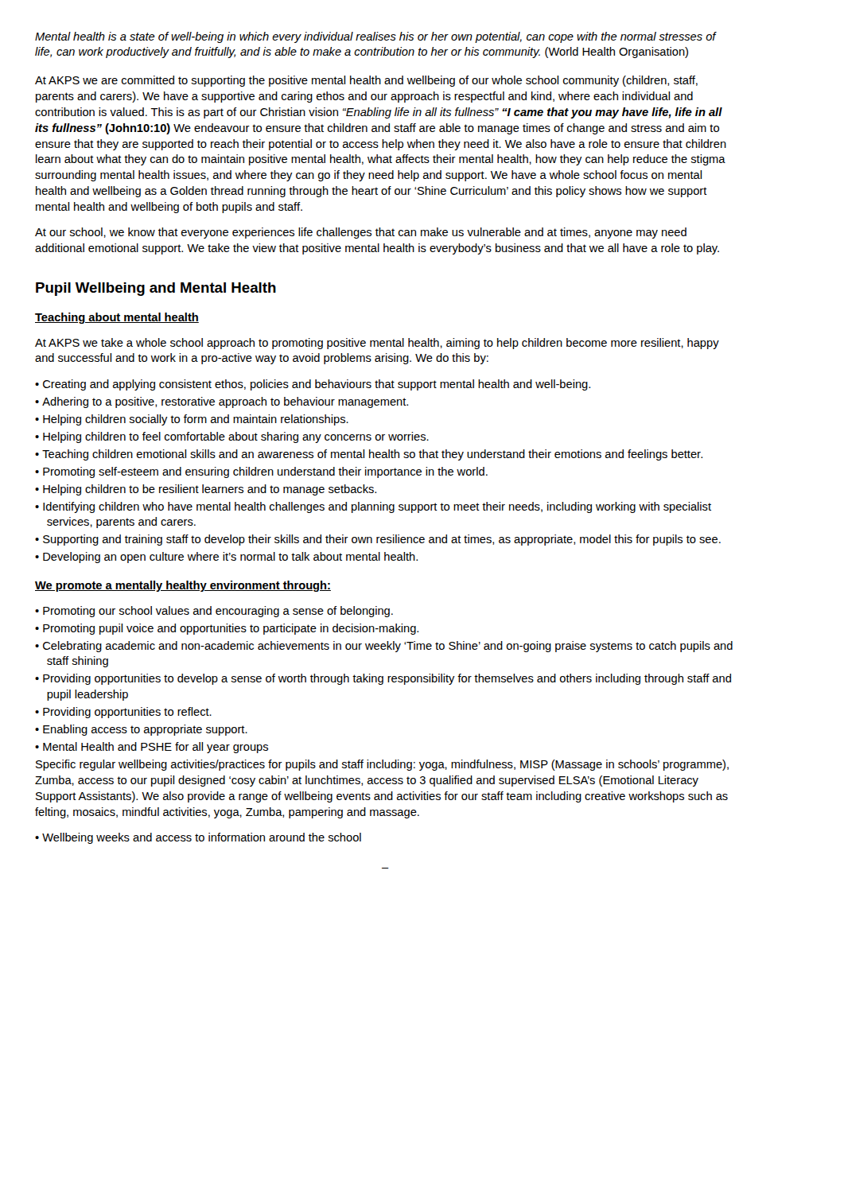Mental health is a state of well-being in which every individual realises his or her own potential, can cope with the normal stresses of life, can work productively and fruitfully, and is able to make a contribution to her or his community. (World Health Organisation)
At AKPS we are committed to supporting the positive mental health and wellbeing of our whole school community (children, staff, parents and carers). We have a supportive and caring ethos and our approach is respectful and kind, where each individual and contribution is valued. This is as part of our Christian vision “Enabling life in all its fullness” “I came that you may have life, life in all its fullness” (John10:10) We endeavour to ensure that children and staff are able to manage times of change and stress and aim to ensure that they are supported to reach their potential or to access help when they need it. We also have a role to ensure that children learn about what they can do to maintain positive mental health, what affects their mental health, how they can help reduce the stigma surrounding mental health issues, and where they can go if they need help and support. We have a whole school focus on mental health and wellbeing as a Golden thread running through the heart of our ‘Shine Curriculum’ and this policy shows how we support mental health and wellbeing of both pupils and staff.
At our school, we know that everyone experiences life challenges that can make us vulnerable and at times, anyone may need additional emotional support. We take the view that positive mental health is everybody’s business and that we all have a role to play.
Pupil Wellbeing and Mental Health
Teaching about mental health
At AKPS we take a whole school approach to promoting positive mental health, aiming to help children become more resilient, happy and successful and to work in a pro-active way to avoid problems arising. We do this by:
Creating and applying consistent ethos, policies and behaviours that support mental health and well-being.
Adhering to a positive, restorative approach to behaviour management.
Helping children socially to form and maintain relationships.
Helping children to feel comfortable about sharing any concerns or worries.
Teaching children emotional skills and an awareness of mental health so that they understand their emotions and feelings better.
Promoting self-esteem and ensuring children understand their importance in the world.
Helping children to be resilient learners and to manage setbacks.
Identifying children who have mental health challenges and planning support to meet their needs, including working with specialist services, parents and carers.
Supporting and training staff to develop their skills and their own resilience and at times, as appropriate, model this for pupils to see.
Developing an open culture where it’s normal to talk about mental health.
We promote a mentally healthy environment through:
Promoting our school values and encouraging a sense of belonging.
Promoting pupil voice and opportunities to participate in decision-making.
Celebrating academic and non-academic achievements in our weekly ‘Time to Shine’ and on-going praise systems to catch pupils and staff shining
Providing opportunities to develop a sense of worth through taking responsibility for themselves and others including through staff and pupil leadership
Providing opportunities to reflect.
Enabling access to appropriate support.
Mental Health and PSHE for all year groups
Specific regular wellbeing activities/practices for pupils and staff including: yoga, mindfulness, MISP (Massage in schools’ programme), Zumba, access to our pupil designed ‘cosy cabin’ at lunchtimes, access to 3 qualified and supervised ELSA’s (Emotional Literacy Support Assistants). We also provide a range of wellbeing events and activities for our staff team including creative workshops such as felting, mosaics, mindful activities, yoga, Zumba, pampering and massage.
Wellbeing weeks and access to information around the school
–